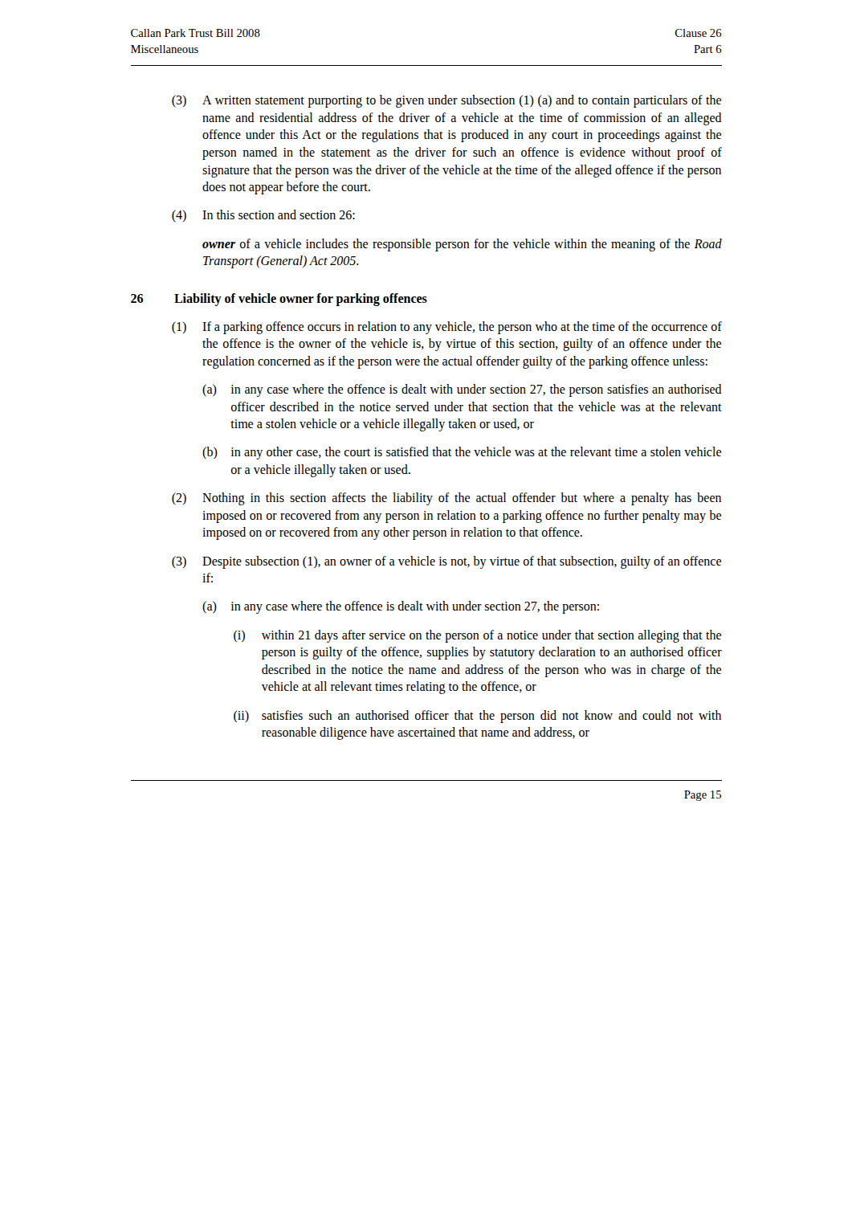Callan Park Trust Bill 2008
Clause 26
Miscellaneous
Part 6
(3)
A written statement purporting to be given under subsection (1) (a) and to contain particulars of the name and residential address of the driver of a vehicle at the time of commission of an alleged offence under this Act or the regulations that is produced in any court in proceedings against the person named in the statement as the driver for such an offence is evidence without proof of signature that the person was the driver of the vehicle at the time of the alleged offence if the person does not appear before the court.
(4)
In this section and section 26:
owner of a vehicle includes the responsible person for the vehicle within the meaning of the Road Transport (General) Act 2005.
26 Liability of vehicle owner for parking offences
(1)
If a parking offence occurs in relation to any vehicle, the person who at the time of the occurrence of the offence is the owner of the vehicle is, by virtue of this section, guilty of an offence under the regulation concerned as if the person were the actual offender guilty of the parking offence unless:
(a)
in any case where the offence is dealt with under section 27, the person satisfies an authorised officer described in the notice served under that section that the vehicle was at the relevant time a stolen vehicle or a vehicle illegally taken or used, or
(b)
in any other case, the court is satisfied that the vehicle was at the relevant time a stolen vehicle or a vehicle illegally taken or used.
(2)
Nothing in this section affects the liability of the actual offender but where a penalty has been imposed on or recovered from any person in relation to a parking offence no further penalty may be imposed on or recovered from any other person in relation to that offence.
(3)
Despite subsection (1), an owner of a vehicle is not, by virtue of that subsection, guilty of an offence if:
(a)
in any case where the offence is dealt with under section 27, the person:
(i)
within 21 days after service on the person of a notice under that section alleging that the person is guilty of the offence, supplies by statutory declaration to an authorised officer described in the notice the name and address of the person who was in charge of the vehicle at all relevant times relating to the offence, or
(ii)
satisfies such an authorised officer that the person did not know and could not with reasonable diligence have ascertained that name and address, or
Page 15